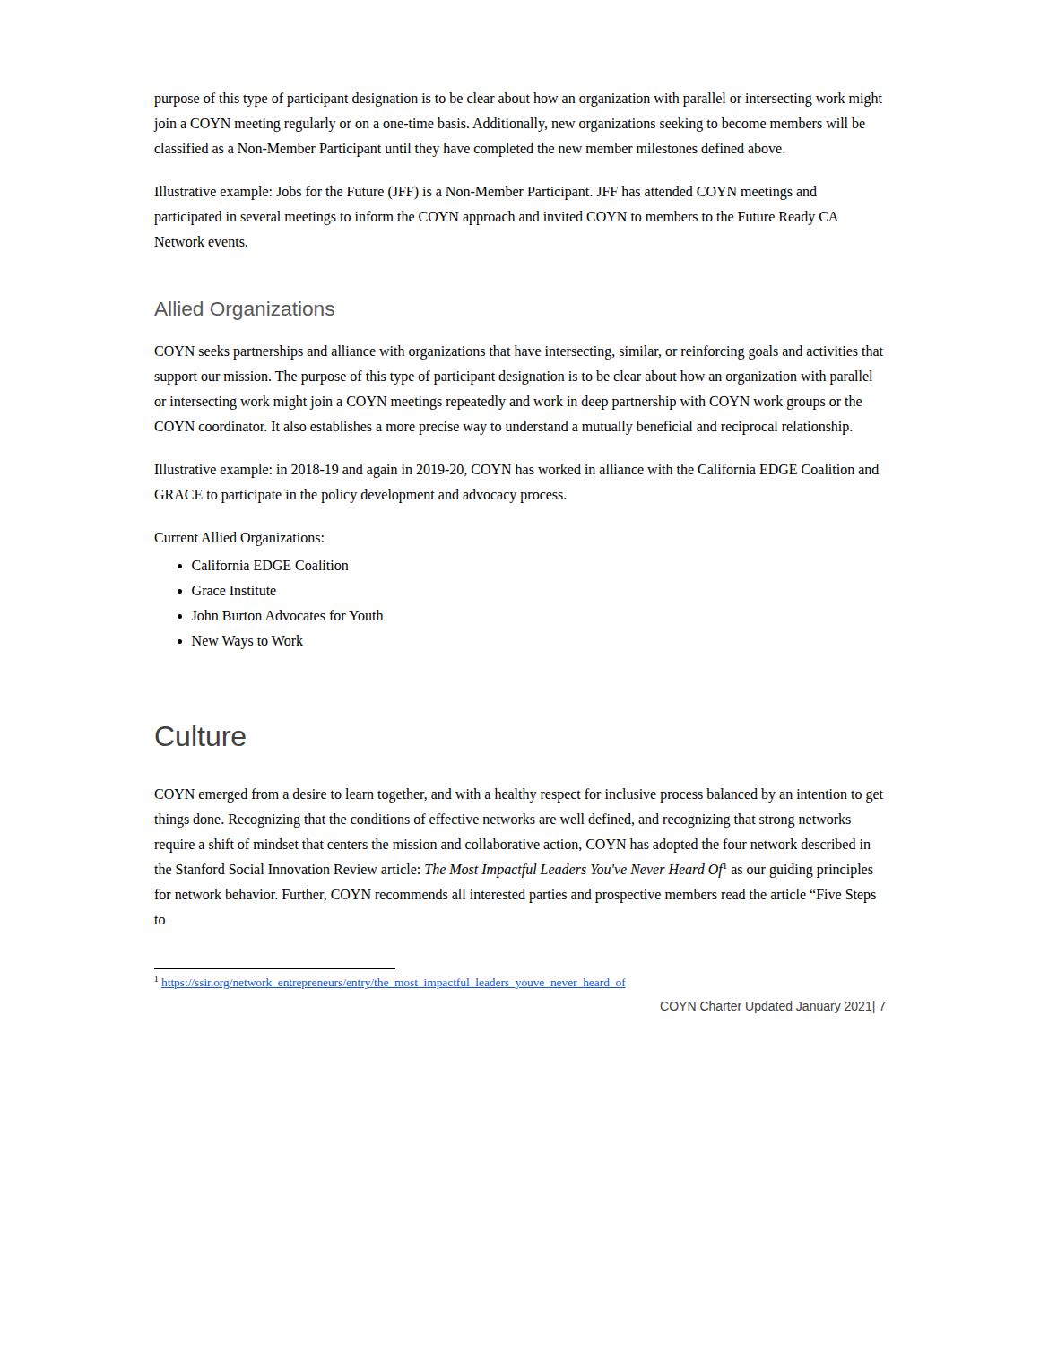purpose of this type of participant designation is to be clear about how an organization with parallel or intersecting work might join a COYN meeting regularly or on a one-time basis. Additionally, new organizations seeking to become members will be classified as a Non-Member Participant until they have completed the new member milestones defined above.
Illustrative example: Jobs for the Future (JFF) is a Non-Member Participant. JFF has attended COYN meetings and participated in several meetings to inform the COYN approach and invited COYN to members to the Future Ready CA Network events.
Allied Organizations
COYN seeks partnerships and alliance with organizations that have intersecting, similar, or reinforcing goals and activities that support our mission. The purpose of this type of participant designation is to be clear about how an organization with parallel or intersecting work might join a COYN meetings repeatedly and work in deep partnership with COYN work groups or the COYN coordinator. It also establishes a more precise way to understand a mutually beneficial and reciprocal relationship.
Illustrative example: in 2018-19 and again in 2019-20, COYN has worked in alliance with the California EDGE Coalition and GRACE to participate in the policy development and advocacy process.
Current Allied Organizations:
California EDGE Coalition
Grace Institute
John Burton Advocates for Youth
New Ways to Work
Culture
COYN emerged from a desire to learn together, and with a healthy respect for inclusive process balanced by an intention to get things done. Recognizing that the conditions of effective networks are well defined, and recognizing that strong networks require a shift of mindset that centers the mission and collaborative action, COYN has adopted the four network described in the Stanford Social Innovation Review article: The Most Impactful Leaders You've Never Heard Of 1 as our guiding principles for network behavior. Further, COYN recommends all interested parties and prospective members read the article “Five Steps to
1 https://ssir.org/network_entrepreneurs/entry/the_most_impactful_leaders_youve_never_heard_of
COYN Charter Updated January 2021| 7